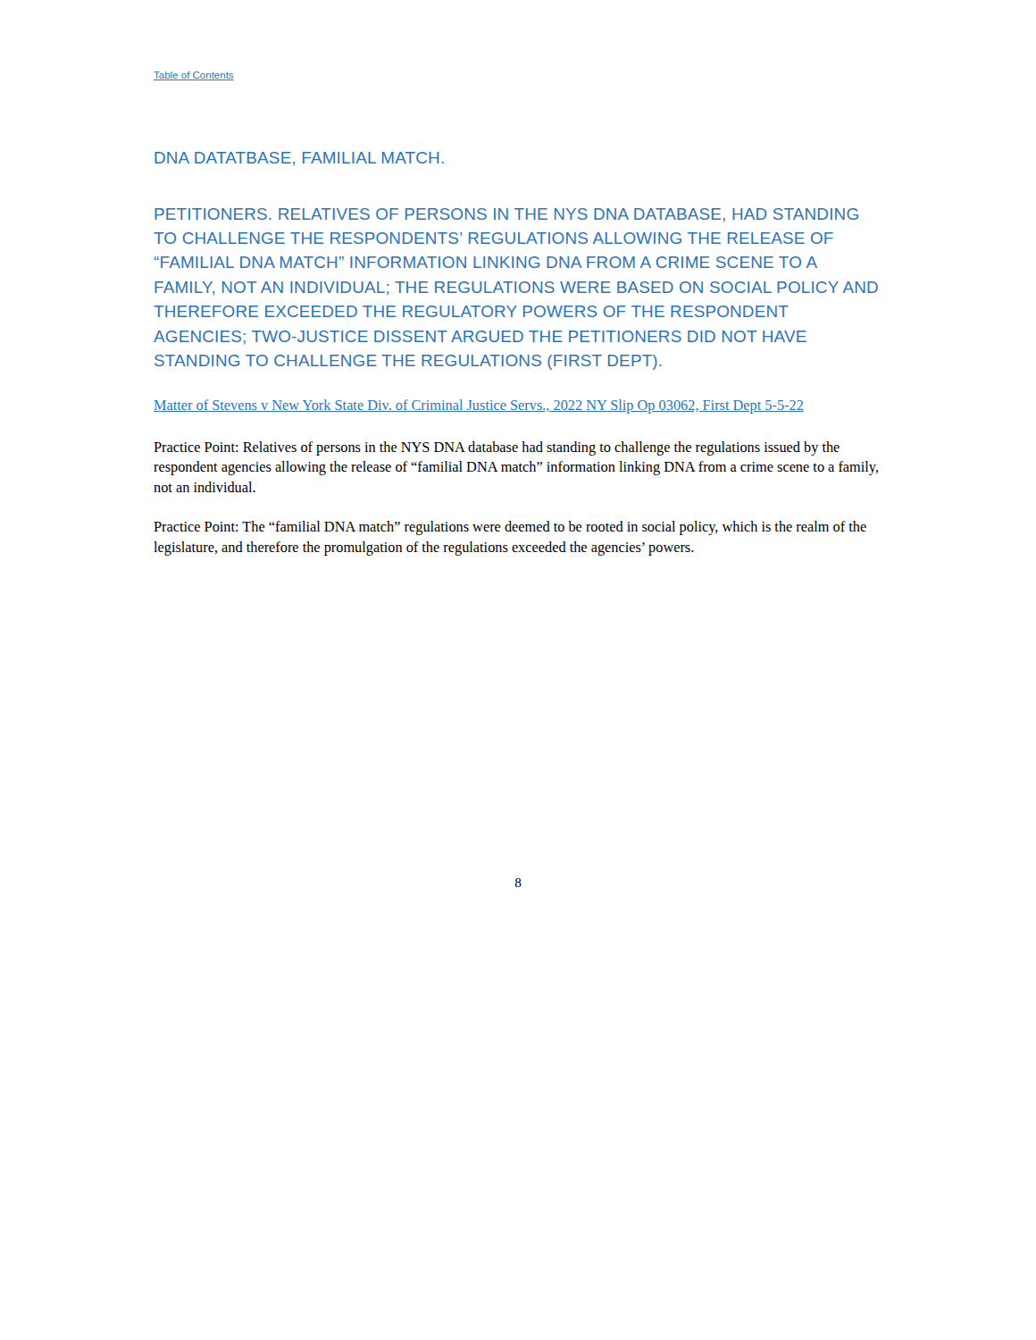Table of Contents
DNA DATATBASE, FAMILIAL MATCH.
PETITIONERS. RELATIVES OF PERSONS IN THE NYS DNA DATABASE, HAD STANDING TO CHALLENGE THE RESPONDENTS’ REGULATIONS ALLOWING THE RELEASE OF “FAMILIAL DNA MATCH” INFORMATION LINKING DNA FROM A CRIME SCENE TO A FAMILY, NOT AN INDIVIDUAL; THE REGULATIONS WERE BASED ON SOCIAL POLICY AND THEREFORE EXCEEDED THE REGULATORY POWERS OF THE RESPONDENT AGENCIES; TWO-JUSTICE DISSENT ARGUED THE PETITIONERS DID NOT HAVE STANDING TO CHALLENGE THE REGULATIONS (FIRST DEPT).
Matter of Stevens v New York State Div. of Criminal Justice Servs., 2022 NY Slip Op 03062, First Dept 5-5-22
Practice Point: Relatives of persons in the NYS DNA database had standing to challenge the regulations issued by the respondent agencies allowing the release of “familial DNA match” information linking DNA from a crime scene to a family, not an individual.
Practice Point: The “familial DNA match” regulations were deemed to be rooted in social policy, which is the realm of the legislature, and therefore the promulgation of the regulations exceeded the agencies’ powers.
8